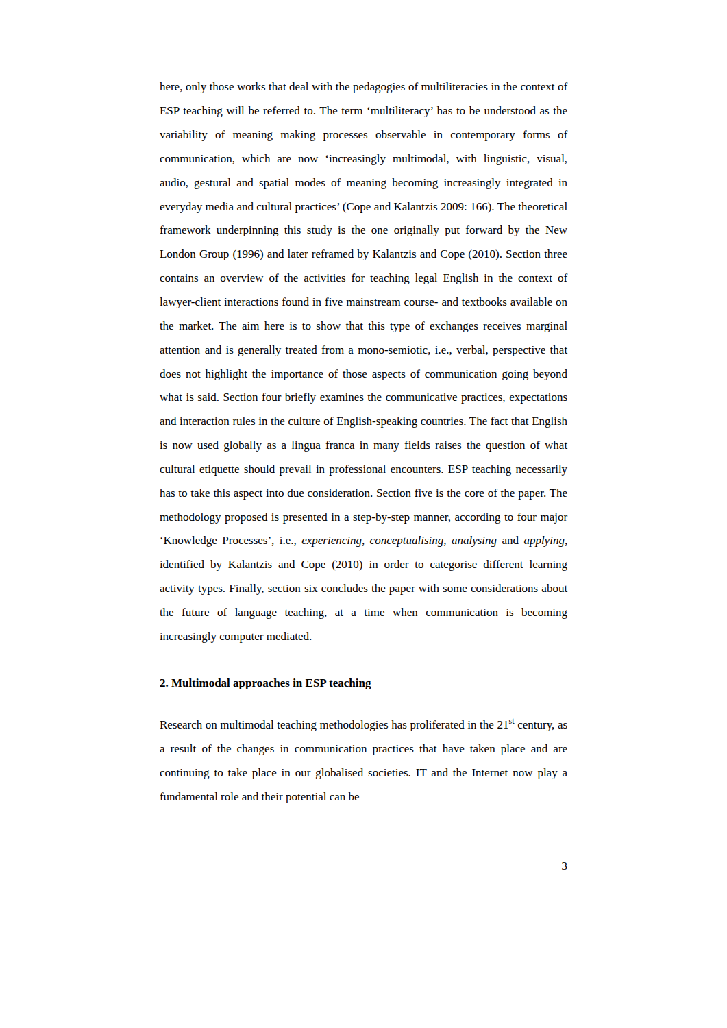here, only those works that deal with the pedagogies of multiliteracies in the context of ESP teaching will be referred to. The term ‘multiliteracy’ has to be understood as the variability of meaning making processes observable in contemporary forms of communication, which are now ‘increasingly multimodal, with linguistic, visual, audio, gestural and spatial modes of meaning becoming increasingly integrated in everyday media and cultural practices’ (Cope and Kalantzis 2009: 166). The theoretical framework underpinning this study is the one originally put forward by the New London Group (1996) and later reframed by Kalantzis and Cope (2010). Section three contains an overview of the activities for teaching legal English in the context of lawyer-client interactions found in five mainstream course- and textbooks available on the market. The aim here is to show that this type of exchanges receives marginal attention and is generally treated from a mono-semiotic, i.e., verbal, perspective that does not highlight the importance of those aspects of communication going beyond what is said. Section four briefly examines the communicative practices, expectations and interaction rules in the culture of English-speaking countries. The fact that English is now used globally as a lingua franca in many fields raises the question of what cultural etiquette should prevail in professional encounters. ESP teaching necessarily has to take this aspect into due consideration. Section five is the core of the paper. The methodology proposed is presented in a step-by-step manner, according to four major ‘Knowledge Processes’, i.e., experiencing, conceptualising, analysing and applying, identified by Kalantzis and Cope (2010) in order to categorise different learning activity types. Finally, section six concludes the paper with some considerations about the future of language teaching, at a time when communication is becoming increasingly computer mediated.
2. Multimodal approaches in ESP teaching
Research on multimodal teaching methodologies has proliferated in the 21st century, as a result of the changes in communication practices that have taken place and are continuing to take place in our globalised societies. IT and the Internet now play a fundamental role and their potential can be
3